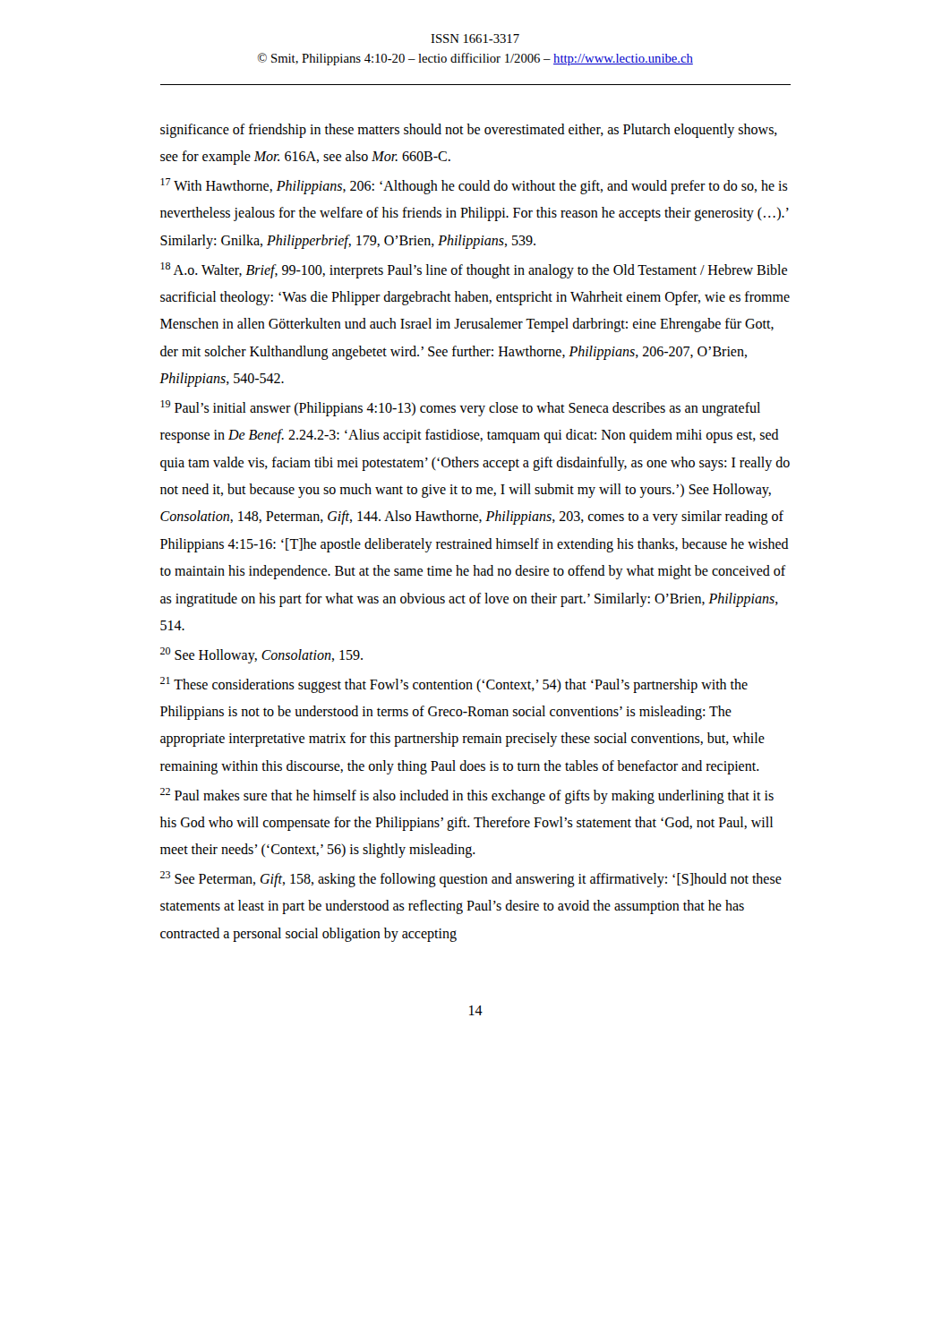ISSN 1661-3317
© Smit, Philippians 4:10-20 – lectio difficilior 1/2006 – http://www.lectio.unibe.ch
significance of friendship in these matters should not be overestimated either, as Plutarch eloquently shows, see for example Mor. 616A, see also Mor. 660B-C.
17 With Hawthorne, Philippians, 206: ‘Although he could do without the gift, and would prefer to do so, he is nevertheless jealous for the welfare of his friends in Philippi. For this reason he accepts their generosity (…).’ Similarly: Gnilka, Philipperbrief, 179, O’Brien, Philippians, 539.
18 A.o. Walter, Brief, 99-100, interprets Paul’s line of thought in analogy to the Old Testament / Hebrew Bible sacrificial theology: ‘Was die Phlipper dargebracht haben, entspricht in Wahrheit einem Opfer, wie es fromme Menschen in allen Götterkulten und auch Israel im Jerusalemer Tempel darbringt: eine Ehrengabe für Gott, der mit solcher Kulthandlung angebetet wird.’ See further: Hawthorne, Philippians, 206-207, O’Brien, Philippians, 540-542.
19 Paul’s initial answer (Philippians 4:10-13) comes very close to what Seneca describes as an ungrateful response in De Benef. 2.24.2-3: ‘Alius accipit fastidiose, tamquam qui dicat: Non quidem mihi opus est, sed quia tam valde vis, faciam tibi mei potestatem’ (‘Others accept a gift disdainfully, as one who says: I really do not need it, but because you so much want to give it to me, I will submit my will to yours.’) See Holloway, Consolation, 148, Peterman, Gift, 144. Also Hawthorne, Philippians, 203, comes to a very similar reading of Philippians 4:15-16: ‘[T]he apostle deliberately restrained himself in extending his thanks, because he wished to maintain his independence. But at the same time he had no desire to offend by what might be conceived of as ingratitude on his part for what was an obvious act of love on their part.’ Similarly: O’Brien, Philippians, 514.
20 See Holloway, Consolation, 159.
21 These considerations suggest that Fowl’s contention (‘Context,’ 54) that ‘Paul’s partnership with the Philippians is not to be understood in terms of Greco-Roman social conventions’ is misleading: The appropriate interpretative matrix for this partnership remain precisely these social conventions, but, while remaining within this discourse, the only thing Paul does is to turn the tables of benefactor and recipient.
22 Paul makes sure that he himself is also included in this exchange of gifts by making underlining that it is his God who will compensate for the Philippians’ gift. Therefore Fowl’s statement that ‘God, not Paul, will meet their needs’ (‘Context,’ 56) is slightly misleading.
23 See Peterman, Gift, 158, asking the following question and answering it affirmatively: ‘[S]hould not these statements at least in part be understood as reflecting Paul’s desire to avoid the assumption that he has contracted a personal social obligation by accepting
14